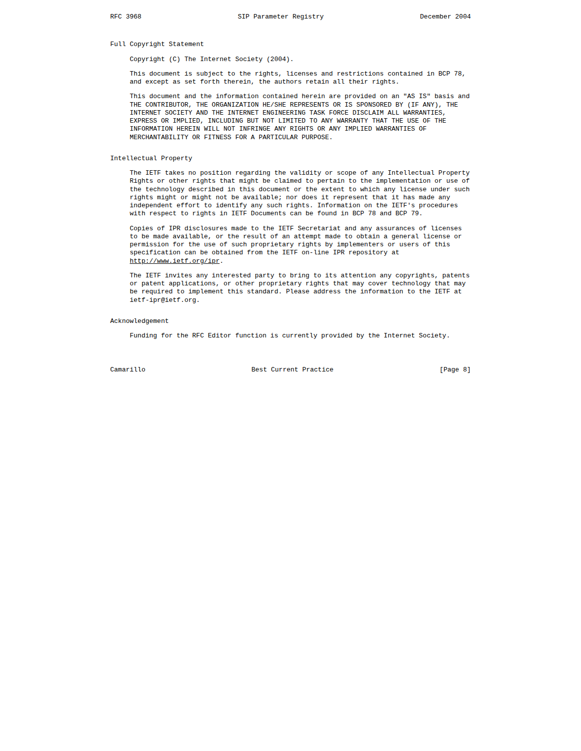RFC 3968 SIP Parameter Registry December 2004
Full Copyright Statement
Copyright (C) The Internet Society (2004).
This document is subject to the rights, licenses and restrictions contained in BCP 78, and except as set forth therein, the authors retain all their rights.
This document and the information contained herein are provided on an "AS IS" basis and THE CONTRIBUTOR, THE ORGANIZATION HE/SHE REPRESENTS OR IS SPONSORED BY (IF ANY), THE INTERNET SOCIETY AND THE INTERNET ENGINEERING TASK FORCE DISCLAIM ALL WARRANTIES, EXPRESS OR IMPLIED, INCLUDING BUT NOT LIMITED TO ANY WARRANTY THAT THE USE OF THE INFORMATION HEREIN WILL NOT INFRINGE ANY RIGHTS OR ANY IMPLIED WARRANTIES OF MERCHANTABILITY OR FITNESS FOR A PARTICULAR PURPOSE.
Intellectual Property
The IETF takes no position regarding the validity or scope of any Intellectual Property Rights or other rights that might be claimed to pertain to the implementation or use of the technology described in this document or the extent to which any license under such rights might or might not be available; nor does it represent that it has made any independent effort to identify any such rights. Information on the IETF's procedures with respect to rights in IETF Documents can be found in BCP 78 and BCP 79.
Copies of IPR disclosures made to the IETF Secretariat and any assurances of licenses to be made available, or the result of an attempt made to obtain a general license or permission for the use of such proprietary rights by implementers or users of this specification can be obtained from the IETF on-line IPR repository at http://www.ietf.org/ipr.
The IETF invites any interested party to bring to its attention any copyrights, patents or patent applications, or other proprietary rights that may cover technology that may be required to implement this standard. Please address the information to the IETF at ietf-ipr@ietf.org.
Acknowledgement
Funding for the RFC Editor function is currently provided by the Internet Society.
Camarillo Best Current Practice [Page 8]